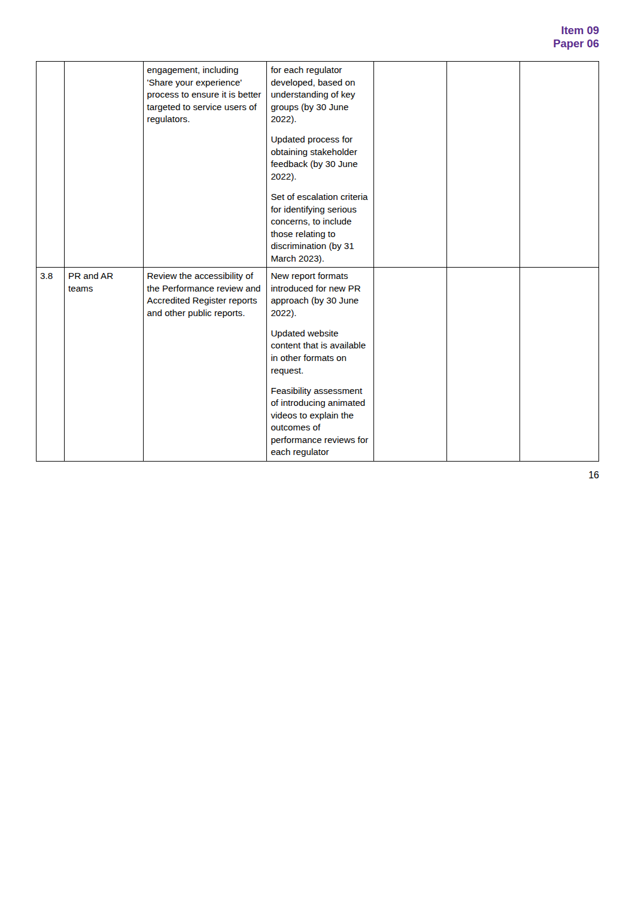Item 09
Paper 06
| | | engagement, including 'Share your experience' process to ensure it is better targeted to service users of regulators. | for each regulator developed, based on understanding of key groups (by 30 June 2022). Updated process for obtaining stakeholder feedback (by 30 June 2022). Set of escalation criteria for identifying serious concerns, to include those relating to discrimination (by 31 March 2023). | | | |
| 3.8 | PR and AR teams | Review the accessibility of the Performance review and Accredited Register reports and other public reports. | New report formats introduced for new PR approach (by 30 June 2022). Updated website content that is available in other formats on request. Feasibility assessment of introducing animated videos to explain the outcomes of performance reviews for each regulator | | | |
16